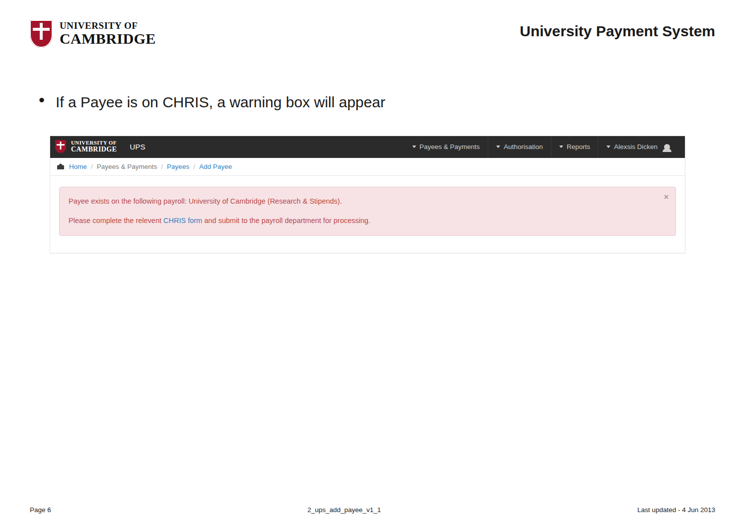UNIVERSITY OF CAMBRIDGE
University Payment System
If a Payee is on CHRIS, a warning box will appear
UNIVERSITY OF CAMBRIDGE
UPS
Payees & Payments Authorisation Reports Alexsis Dicken
Home / Payees & Payments / Payees / Add Payee
×
Payee exists on the following payroll: University of Cambridge (Research & Stipends).
Please complete the relevent CHRIS form and submit to the payroll department for processing.
Page 6
2_ups_add_payee_v1_1
Last updated - 4 Jun 2013